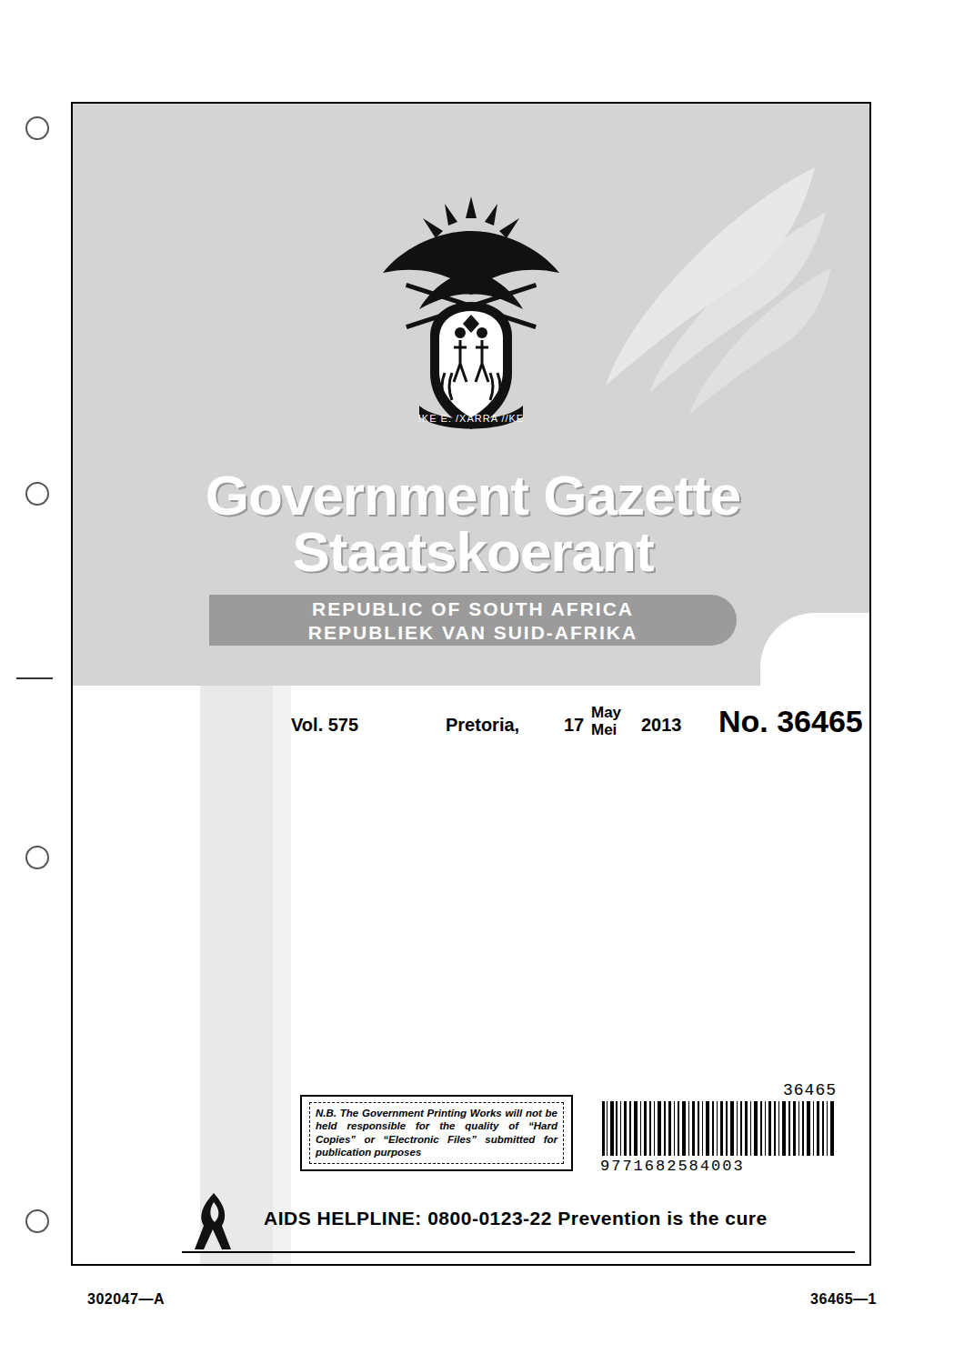!KE E: /XARRA //KE
Government Gazette
Staatskoerant
REPUBLIC OF SOUTH AFRICA
REPUBLIEK VAN SUID-AFRIKA
Vol. 575 Pretoria, 17 May
Mei 2013 No. 36465
N.B. The Government Printing Works will not be held responsible for the quality of “Hard Copies” or “Electronic Files” submitted for publication purposes
36465
9771682584003
AIDS HELPLINE: 0800-0123-22 Prevention is the cure
302047—A
36465—1